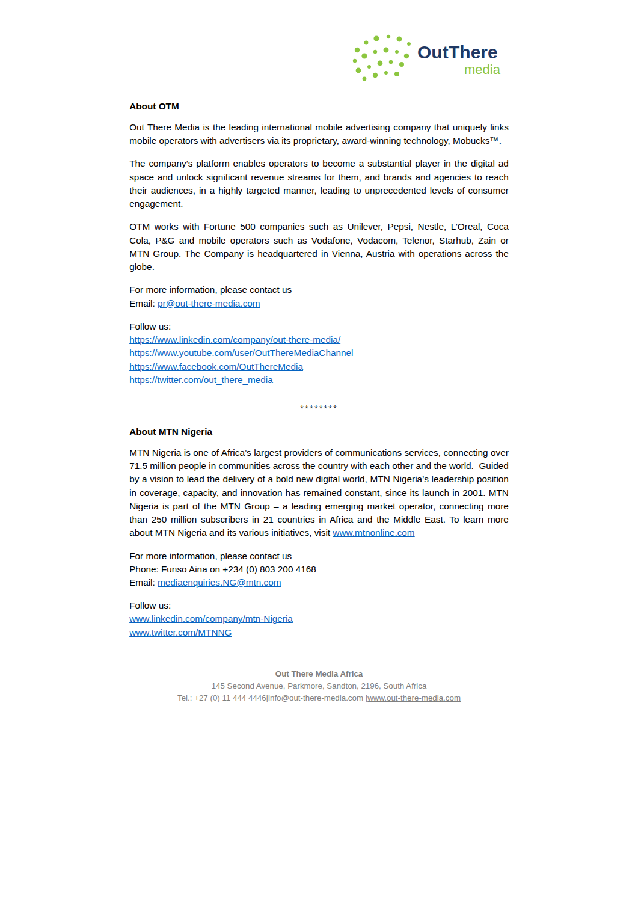Out There media
About OTM
Out There Media is the leading international mobile advertising company that uniquely links mobile operators with advertisers via its proprietary, award-winning technology, Mobucks™.
The company’s platform enables operators to become a substantial player in the digital ad space and unlock significant revenue streams for them, and brands and agencies to reach their audiences, in a highly targeted manner, leading to unprecedented levels of consumer engagement.
OTM works with Fortune 500 companies such as Unilever, Pepsi, Nestle, L’Oreal, Coca Cola, P&G and mobile operators such as Vodafone, Vodacom, Telenor, Starhub, Zain or MTN Group. The Company is headquartered in Vienna, Austria with operations across the globe.
For more information, please contact us
Email: pr@out-there-media.com
Follow us:
https://www.linkedin.com/company/out-there-media/
https://www.youtube.com/user/OutThereMediaChannel
https://www.facebook.com/OutThereMedia
https://twitter.com/out_there_media
********
About MTN Nigeria
MTN Nigeria is one of Africa’s largest providers of communications services, connecting over 71.5 million people in communities across the country with each other and the world. Guided by a vision to lead the delivery of a bold new digital world, MTN Nigeria’s leadership position in coverage, capacity, and innovation has remained constant, since its launch in 2001. MTN Nigeria is part of the MTN Group – a leading emerging market operator, connecting more than 250 million subscribers in 21 countries in Africa and the Middle East. To learn more about MTN Nigeria and its various initiatives, visit www.mtnonline.com
For more information, please contact us
Phone: Funso Aina on +234 (0) 803 200 4168
Email: mediaenquiries.NG@mtn.com
Follow us:
www.linkedin.com/company/mtn-Nigeria
www.twitter.com/MTNNG
Out There Media Africa
145 Second Avenue, Parkmore, Sandton, 2196, South Africa
Tel.: +27 (0) 11 444 4446|info@out-there-media.com |www.out-there-media.com